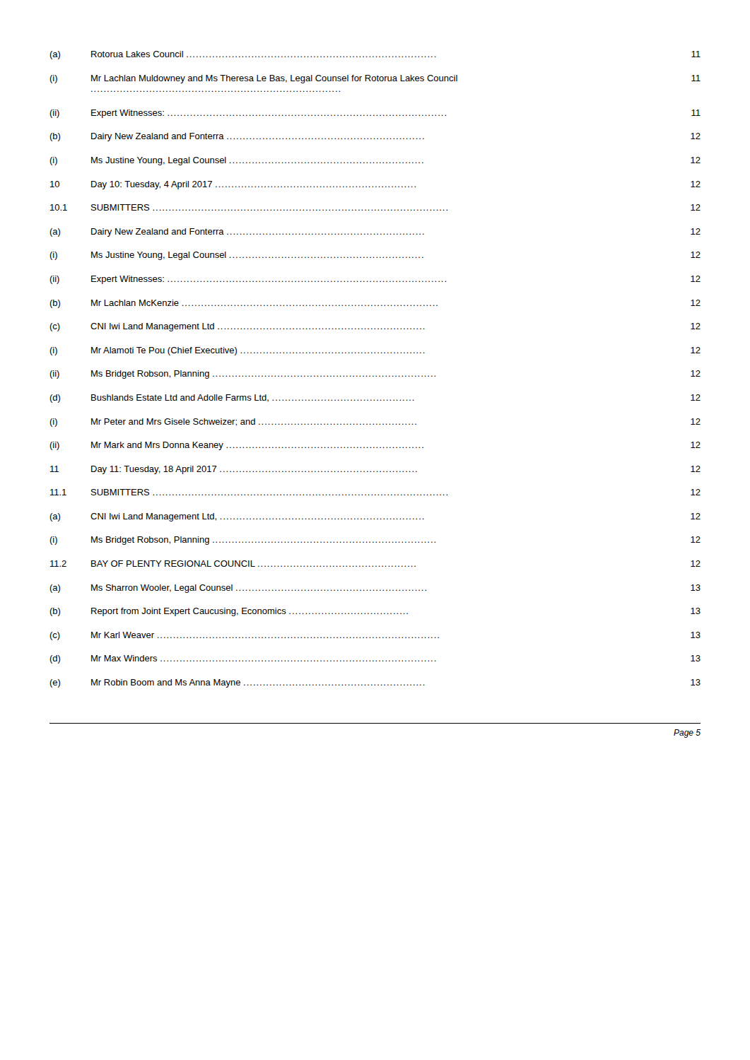| (a) | Rotorua Lakes Council ............................................................................. | 11 |
| (i) | Mr Lachlan Muldowney and Ms Theresa Le Bas, Legal Counsel for Rotorua Lakes Council ............................................................................. | 11 |
| (ii) | Expert Witnesses: ...................................................................................... | 11 |
| (b) | Dairy New Zealand and Fonterra ............................................................. | 12 |
| (i) | Ms Justine Young, Legal Counsel ............................................................ | 12 |
| 10 | Day 10: Tuesday, 4 April 2017 .............................................................. | 12 |
| 10.1 | SUBMITTERS ........................................................................................... | 12 |
| (a) | Dairy New Zealand and Fonterra ............................................................. | 12 |
| (i) | Ms Justine Young, Legal Counsel ............................................................ | 12 |
| (ii) | Expert Witnesses: ...................................................................................... | 12 |
| (b) | Mr Lachlan McKenzie ............................................................................... | 12 |
| (c) | CNI Iwi Land Management Ltd ................................................................ | 12 |
| (i) | Mr Alamoti Te Pou (Chief Executive) ......................................................... | 12 |
| (ii) | Ms Bridget Robson, Planning ..................................................................... | 12 |
| (d) | Bushlands Estate Ltd and Adolle Farms Ltd, ............................................ | 12 |
| (i) | Mr Peter and Mrs Gisele Schweizer; and ................................................. | 12 |
| (ii) | Mr Mark and Mrs Donna Keaney ............................................................. | 12 |
| 11 | Day 11: Tuesday, 18 April 2017 ............................................................. | 12 |
| 11.1 | SUBMITTERS ........................................................................................... | 12 |
| (a) | CNI Iwi Land Management Ltd, ............................................................... | 12 |
| (i) | Ms Bridget Robson, Planning ..................................................................... | 12 |
| 11.2 | BAY OF PLENTY REGIONAL COUNCIL ................................................. | 12 |
| (a) | Ms Sharron Wooler, Legal Counsel ........................................................... | 13 |
| (b) | Report from Joint Expert Caucusing, Economics ..................................... | 13 |
| (c) | Mr Karl Weaver ....................................................................................... | 13 |
| (d) | Mr Max Winders ..................................................................................... | 13 |
| (e) | Mr Robin Boom and Ms Anna Mayne ........................................................ | 13 |
Page 5